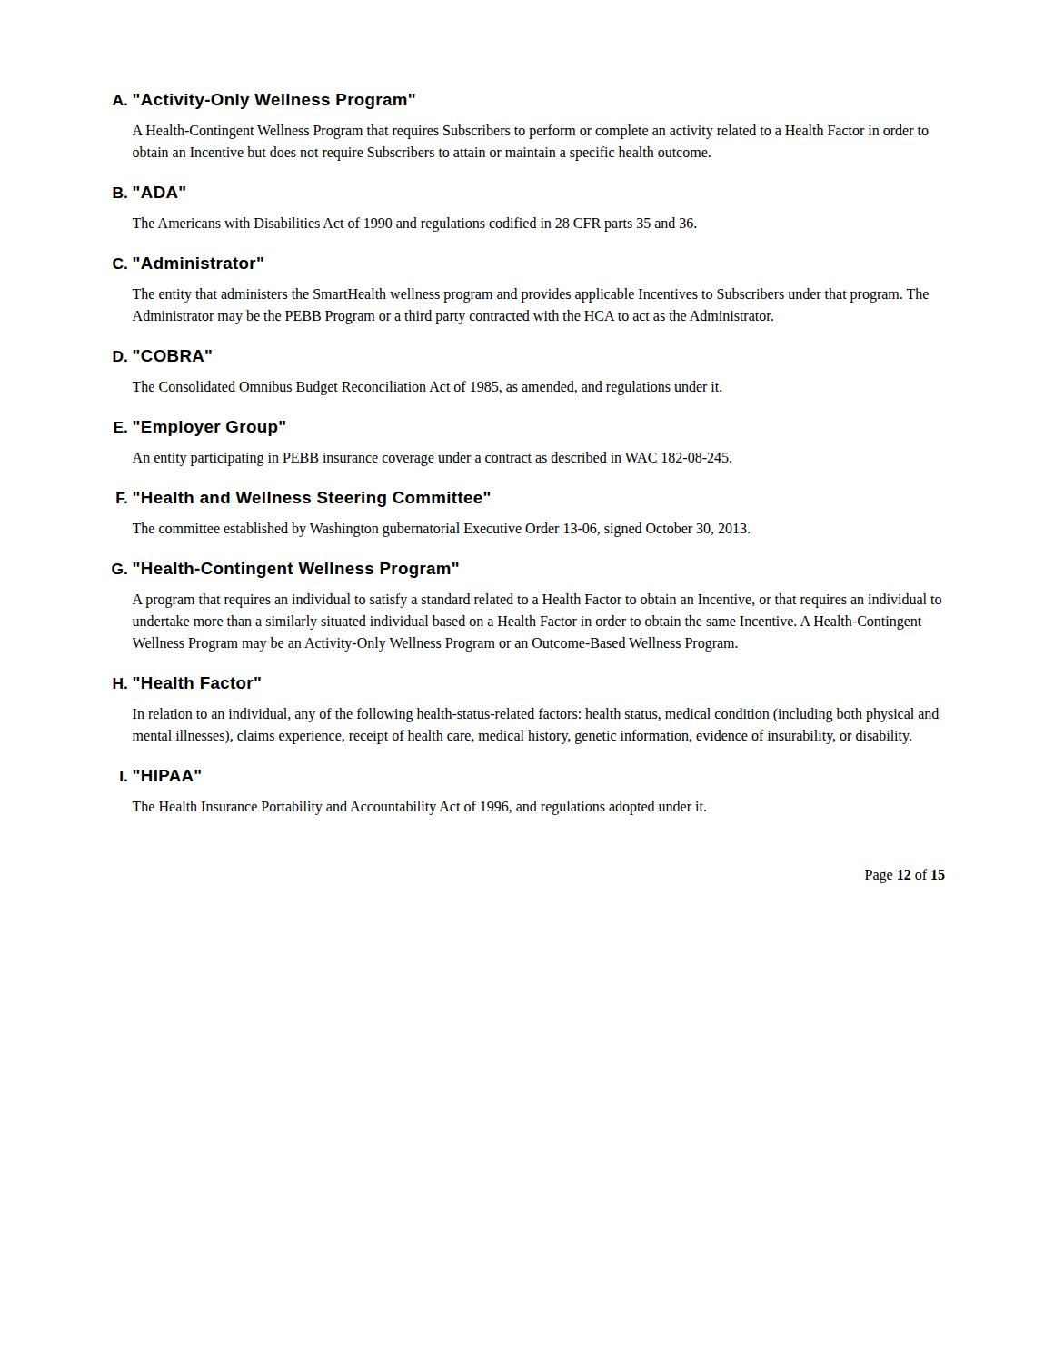"Activity-Only Wellness Program"
A Health-Contingent Wellness Program that requires Subscribers to perform or complete an activity related to a Health Factor in order to obtain an Incentive but does not require Subscribers to attain or maintain a specific health outcome.
"ADA"
The Americans with Disabilities Act of 1990 and regulations codified in 28 CFR parts 35 and 36.
"Administrator"
The entity that administers the SmartHealth wellness program and provides applicable Incentives to Subscribers under that program. The Administrator may be the PEBB Program or a third party contracted with the HCA to act as the Administrator.
"COBRA"
The Consolidated Omnibus Budget Reconciliation Act of 1985, as amended, and regulations under it.
"Employer Group"
An entity participating in PEBB insurance coverage under a contract as described in WAC 182-08-245.
"Health and Wellness Steering Committee"
The committee established by Washington gubernatorial Executive Order 13-06, signed October 30, 2013.
"Health-Contingent Wellness Program"
A program that requires an individual to satisfy a standard related to a Health Factor to obtain an Incentive, or that requires an individual to undertake more than a similarly situated individual based on a Health Factor in order to obtain the same Incentive. A Health-Contingent Wellness Program may be an Activity-Only Wellness Program or an Outcome-Based Wellness Program.
"Health Factor"
In relation to an individual, any of the following health-status-related factors: health status, medical condition (including both physical and mental illnesses), claims experience, receipt of health care, medical history, genetic information, evidence of insurability, or disability.
"HIPAA"
The Health Insurance Portability and Accountability Act of 1996, and regulations adopted under it.
Page 12 of 15